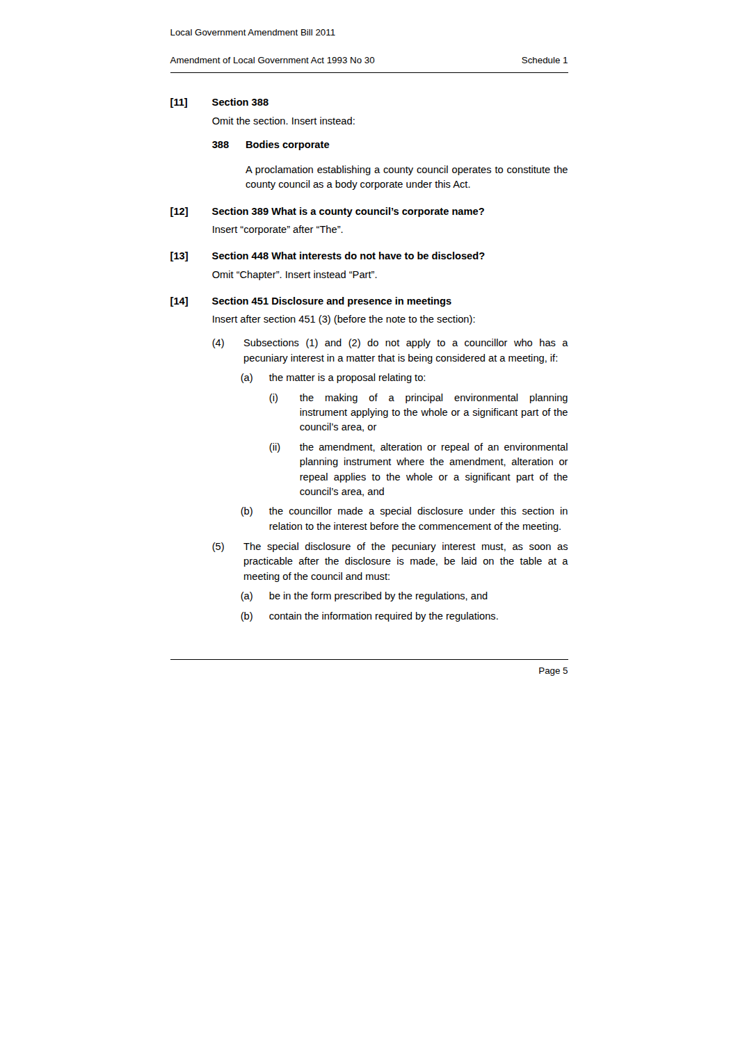Local Government Amendment Bill 2011
Amendment of Local Government Act 1993 No 30 Schedule 1
[11] Section 388
Omit the section. Insert instead:
388 Bodies corporate
A proclamation establishing a county council operates to constitute the county council as a body corporate under this Act.
[12] Section 389 What is a county council’s corporate name?
Insert “corporate” after “The”.
[13] Section 448 What interests do not have to be disclosed?
Omit “Chapter”. Insert instead “Part”.
[14] Section 451 Disclosure and presence in meetings
Insert after section 451 (3) (before the note to the section):
(4) Subsections (1) and (2) do not apply to a councillor who has a pecuniary interest in a matter that is being considered at a meeting, if:
(a) the matter is a proposal relating to:
(i) the making of a principal environmental planning instrument applying to the whole or a significant part of the council’s area, or
(ii) the amendment, alteration or repeal of an environmental planning instrument where the amendment, alteration or repeal applies to the whole or a significant part of the council’s area, and
(b) the councillor made a special disclosure under this section in relation to the interest before the commencement of the meeting.
(5) The special disclosure of the pecuniary interest must, as soon as practicable after the disclosure is made, be laid on the table at a meeting of the council and must:
(a) be in the form prescribed by the regulations, and
(b) contain the information required by the regulations.
Page 5